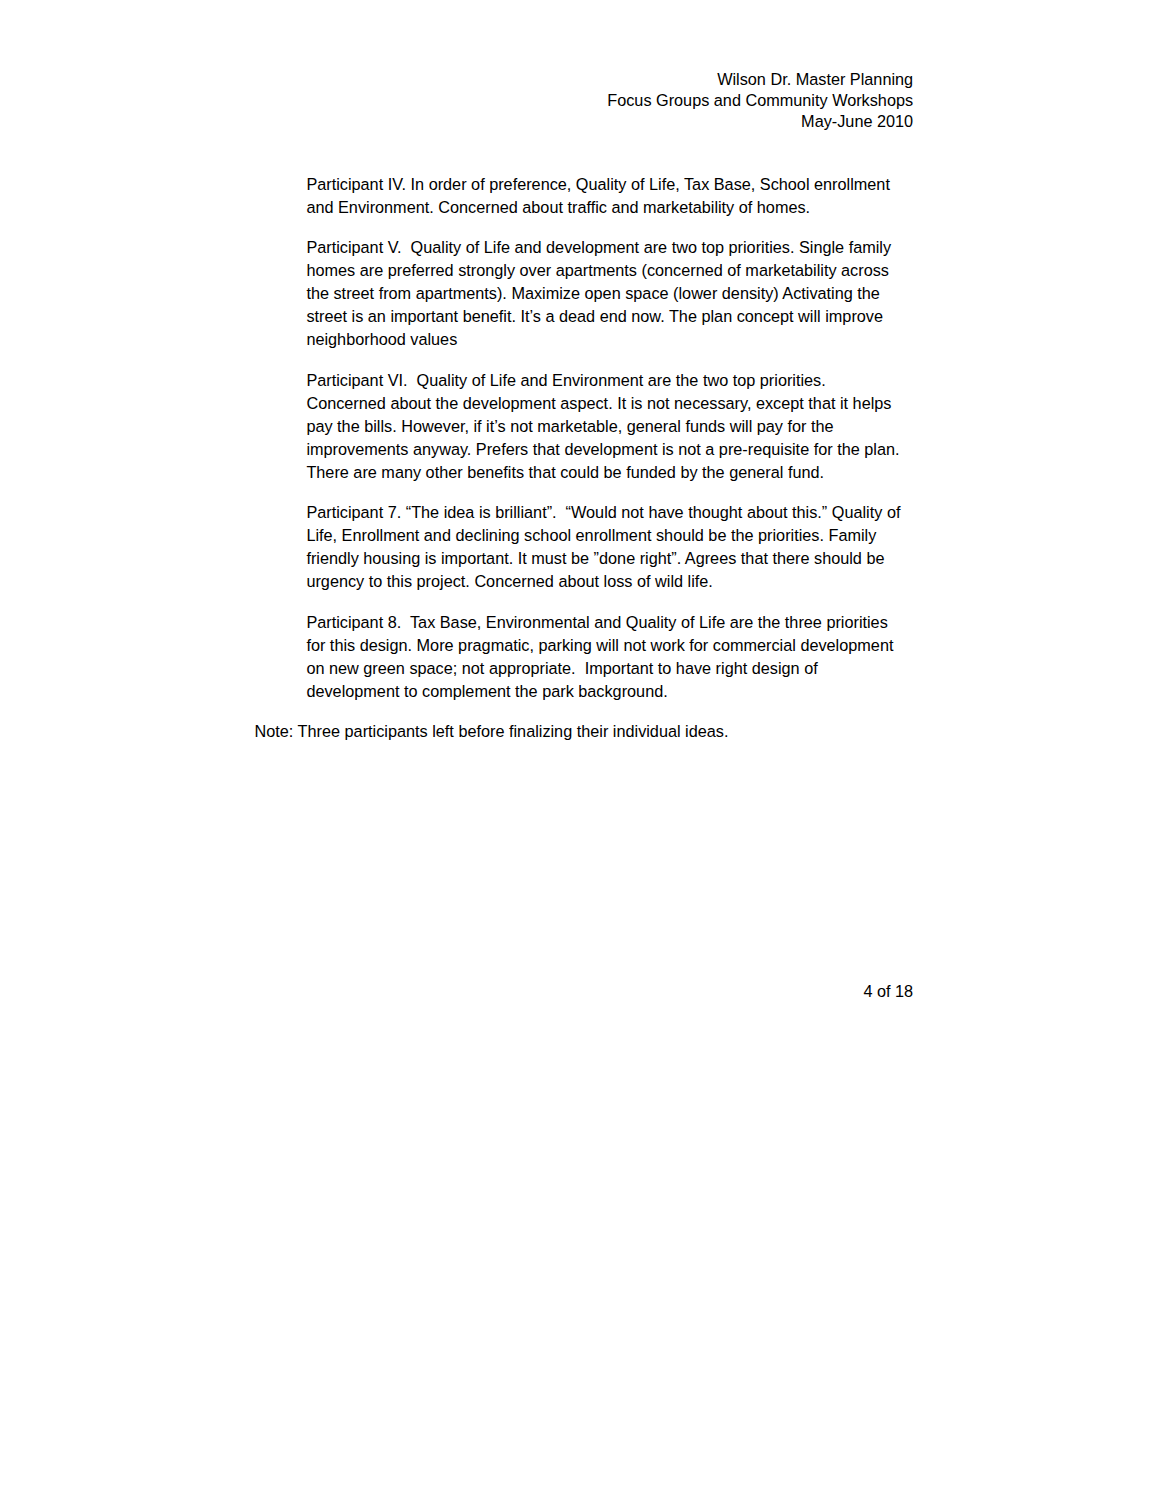Wilson Dr. Master Planning
Focus Groups and Community Workshops
May-June 2010
Participant IV. In order of preference, Quality of Life, Tax Base, School enrollment and Environment. Concerned about traffic and marketability of homes.
Participant V. Quality of Life and development are two top priorities. Single family homes are preferred strongly over apartments (concerned of marketability across the street from apartments). Maximize open space (lower density) Activating the street is an important benefit. It’s a dead end now. The plan concept will improve neighborhood values
Participant VI. Quality of Life and Environment are the two top priorities. Concerned about the development aspect. It is not necessary, except that it helps pay the bills. However, if it’s not marketable, general funds will pay for the improvements anyway. Prefers that development is not a pre-requisite for the plan. There are many other benefits that could be funded by the general fund.
Participant 7. “The idea is brilliant”. “Would not have thought about this.” Quality of Life, Enrollment and declining school enrollment should be the priorities. Family friendly housing is important. It must be ”done right”. Agrees that there should be urgency to this project. Concerned about loss of wild life.
Participant 8. Tax Base, Environmental and Quality of Life are the three priorities for this design. More pragmatic, parking will not work for commercial development on new green space; not appropriate. Important to have right design of development to complement the park background.
Note: Three participants left before finalizing their individual ideas.
4 of 18